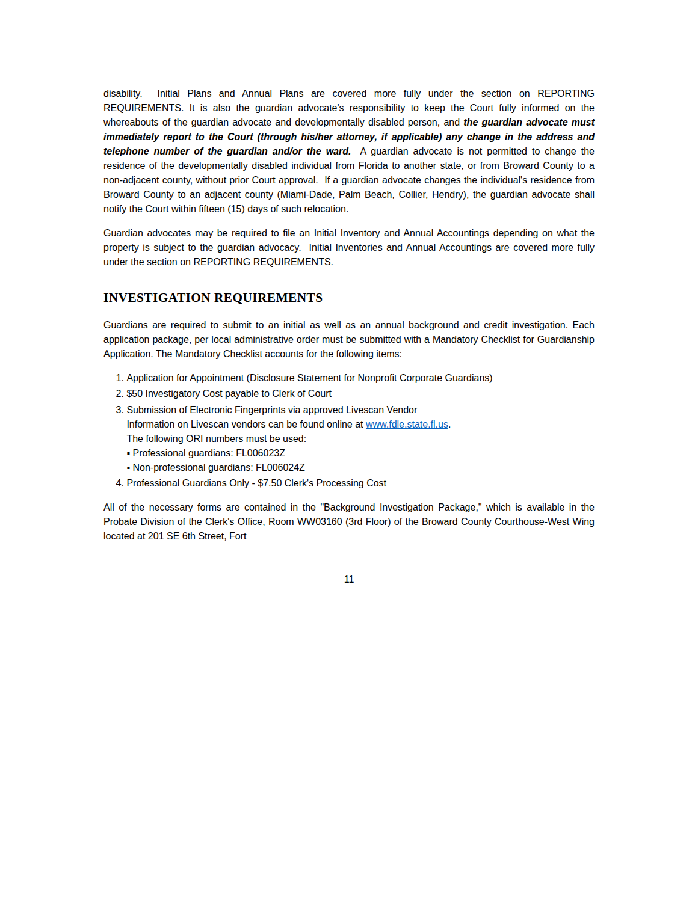disability. Initial Plans and Annual Plans are covered more fully under the section on REPORTING REQUIREMENTS. It is also the guardian advocate's responsibility to keep the Court fully informed on the whereabouts of the guardian advocate and developmentally disabled person, and the guardian advocate must immediately report to the Court (through his/her attorney, if applicable) any change in the address and telephone number of the guardian and/or the ward. A guardian advocate is not permitted to change the residence of the developmentally disabled individual from Florida to another state, or from Broward County to a non-adjacent county, without prior Court approval. If a guardian advocate changes the individual's residence from Broward County to an adjacent county (Miami-Dade, Palm Beach, Collier, Hendry), the guardian advocate shall notify the Court within fifteen (15) days of such relocation.
Guardian advocates may be required to file an Initial Inventory and Annual Accountings depending on what the property is subject to the guardian advocacy. Initial Inventories and Annual Accountings are covered more fully under the section on REPORTING REQUIREMENTS.
INVESTIGATION REQUIREMENTS
Guardians are required to submit to an initial as well as an annual background and credit investigation. Each application package, per local administrative order must be submitted with a Mandatory Checklist for Guardianship Application. The Mandatory Checklist accounts for the following items:
Application for Appointment (Disclosure Statement for Nonprofit Corporate Guardians)
$50 Investigatory Cost payable to Clerk of Court
Submission of Electronic Fingerprints via approved Livescan Vendor
Information on Livescan vendors can be found online at www.fdle.state.fl.us.
The following ORI numbers must be used:
▪ Professional guardians: FL006023Z
▪ Non-professional guardians: FL006024Z
Professional Guardians Only - $7.50 Clerk's Processing Cost
All of the necessary forms are contained in the "Background Investigation Package," which is available in the Probate Division of the Clerk's Office, Room WW03160 (3rd Floor) of the Broward County Courthouse-West Wing located at 201 SE 6th Street, Fort
11